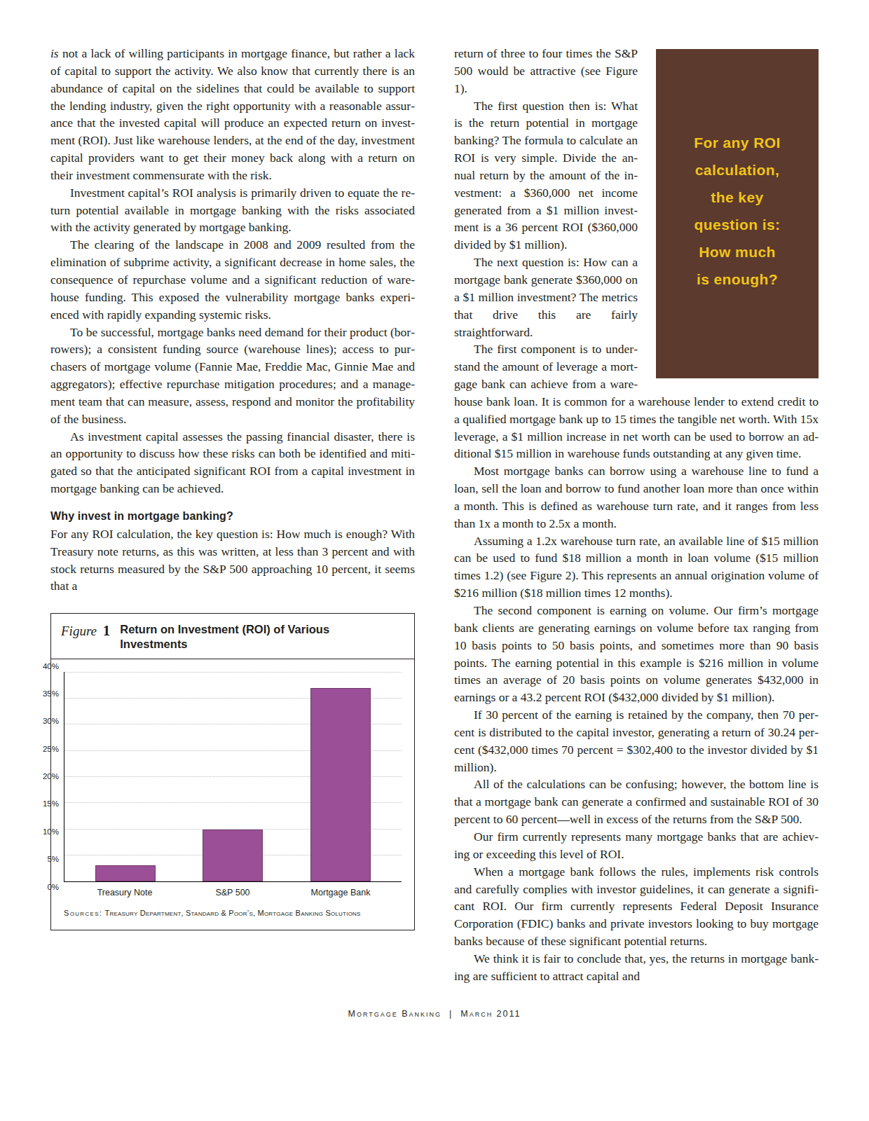is not a lack of willing participants in mortgage finance, but rather a lack of capital to support the activity. We also know that currently there is an abundance of capital on the sidelines that could be available to support the lending industry, given the right opportunity with a reasonable assurance that the invested capital will produce an expected return on investment (ROI). Just like warehouse lenders, at the end of the day, investment capital providers want to get their money back along with a return on their investment commensurate with the risk.
Investment capital’s ROI analysis is primarily driven to equate the return potential available in mortgage banking with the risks associated with the activity generated by mortgage banking.
The clearing of the landscape in 2008 and 2009 resulted from the elimination of subprime activity, a significant decrease in home sales, the consequence of repurchase volume and a significant reduction of warehouse funding. This exposed the vulnerability mortgage banks experienced with rapidly expanding systemic risks.
To be successful, mortgage banks need demand for their product (borrowers); a consistent funding source (warehouse lines); access to purchasers of mortgage volume (Fannie Mae, Freddie Mac, Ginnie Mae and aggregators); effective repurchase mitigation procedures; and a management team that can measure, assess, respond and monitor the profitability of the business.
As investment capital assesses the passing financial disaster, there is an opportunity to discuss how these risks can both be identified and mitigated so that the anticipated significant ROI from a capital investment in mortgage banking can be achieved.
Why invest in mortgage banking?
For any ROI calculation, the key question is: How much is enough? With Treasury note returns, as this was written, at less than 3 percent and with stock returns measured by the S&P 500 approaching 10 percent, it seems that a
Figure 1
Return on Investment (ROI) of Various
Investments
40% 35% 30% 25% 20% 15% 10% 5% 0%
Treasury Note S&P 500 Mortgage Bank
Sources: Treasury Department, Standard & Poor’s, Mortgage Banking Solutions
For any ROI calculation, the key question is: How much is enough?
return of three to four times the S&P 500 would be attractive (see Figure 1).
The first question then is: What is the return potential in mortgage banking? The formula to calculate an ROI is very simple. Divide the annual return by the amount of the investment: a $360,000 net income generated from a $1 million investment is a 36 percent ROI ($360,000 divided by $1 million).
The next question is: How can a mortgage bank generate $360,000 on a $1 million investment? The metrics that drive this are fairly straightforward.
The first component is to understand the amount of leverage a mortgage bank can achieve from a warehouse bank loan. It is common for a warehouse lender to extend credit to a qualified mortgage bank up to 15 times the tangible net worth. With 15x leverage, a $1 million increase in net worth can be used to borrow an additional $15 million in warehouse funds outstanding at any given time.
Most mortgage banks can borrow using a warehouse line to fund a loan, sell the loan and borrow to fund another loan more than once within a month. This is defined as warehouse turn rate, and it ranges from less than 1x a month to 2.5x a month.
Assuming a 1.2x warehouse turn rate, an available line of $15 million can be used to fund $18 million a month in loan volume ($15 million times 1.2) (see Figure 2). This represents an annual origination volume of $216 million ($18 million times 12 months).
The second component is earning on volume. Our firm’s mortgage bank clients are generating earnings on volume before tax ranging from 10 basis points to 50 basis points, and sometimes more than 90 basis points. The earning potential in this example is $216 million in volume times an average of 20 basis points on volume generates $432,000 in earnings or a 43.2 percent ROI ($432,000 divided by $1 million).
If 30 percent of the earning is retained by the company, then 70 percent is distributed to the capital investor, generating a return of 30.24 percent ($432,000 times 70 percent = $302,400 to the investor divided by $1 million).
All of the calculations can be confusing; however, the bottom line is that a mortgage bank can generate a confirmed and sustainable ROI of 30 percent to 60 percent—well in excess of the returns from the S&P 500.
Our firm currently represents many mortgage banks that are achieving or exceeding this level of ROI.
When a mortgage bank follows the rules, implements risk controls and carefully complies with investor guidelines, it can generate a significant ROI. Our firm currently represents Federal Deposit Insurance Corporation (FDIC) banks and private investors looking to buy mortgage banks because of these significant potential returns.
We think it is fair to conclude that, yes, the returns in mortgage banking are sufficient to attract capital and
Mortgage Banking | March 2011